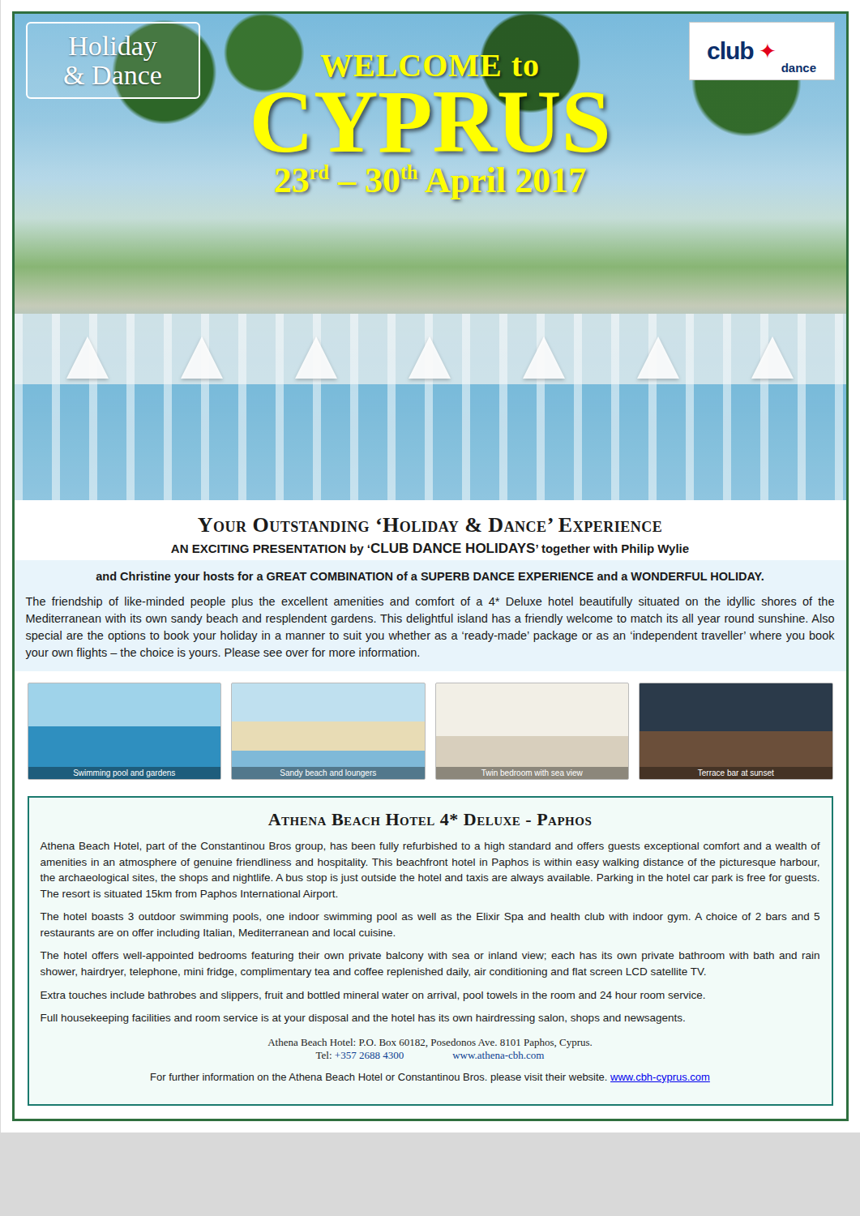Holiday
& Dance
club ✦ dance
WELCOME to
CYPRUS
23rd – 30th April 2017
Your Outstanding ‘Holiday & Dance’ Experience
AN EXCITING PRESENTATION by ‘CLUB DANCE HOLIDAYS’ together with Philip Wylie
and Christine your hosts for a GREAT COMBINATION of a SUPERB DANCE EXPERIENCE and a WONDERFUL HOLIDAY.
The friendship of like-minded people plus the excellent amenities and comfort of a 4* Deluxe hotel beautifully situated on the idyllic shores of the Mediterranean with its own sandy beach and resplendent gardens. This delightful island has a friendly welcome to match its all year round sunshine. Also special are the options to book your holiday in a manner to suit you whether as a ‘ready-made’ package or as an ‘independent traveller’ where you book your own flights – the choice is yours. Please see over for more information.
Swimming pool and gardens
Sandy beach and loungers
Twin bedroom with sea view
Terrace bar at sunset
Athena Beach Hotel 4* Deluxe - Paphos
Athena Beach Hotel, part of the Constantinou Bros group, has been fully refurbished to a high standard and offers guests exceptional comfort and a wealth of amenities in an atmosphere of genuine friendliness and hospitality. This beachfront hotel in Paphos is within easy walking distance of the picturesque harbour, the archaeological sites, the shops and nightlife. A bus stop is just outside the hotel and taxis are always available. Parking in the hotel car park is free for guests. The resort is situated 15km from Paphos International Airport.
The hotel boasts 3 outdoor swimming pools, one indoor swimming pool as well as the Elixir Spa and health club with indoor gym. A choice of 2 bars and 5 restaurants are on offer including Italian, Mediterranean and local cuisine.
The hotel offers well-appointed bedrooms featuring their own private balcony with sea or inland view; each has its own private bathroom with bath and rain shower, hairdryer, telephone, mini fridge, complimentary tea and coffee replenished daily, air conditioning and flat screen LCD satellite TV.
Extra touches include bathrobes and slippers, fruit and bottled mineral water on arrival, pool towels in the room and 24 hour room service.
Full housekeeping facilities and room service is at your disposal and the hotel has its own hairdressing salon, shops and newsagents.
Athena Beach Hotel: P.O. Box 60182, Posedonos Ave. 8101 Paphos, Cyprus.
Tel: +357 2688 4300 www.athena-cbh.com
For further information on the Athena Beach Hotel or Constantinou Bros. please visit their website. www.cbh-cyprus.com